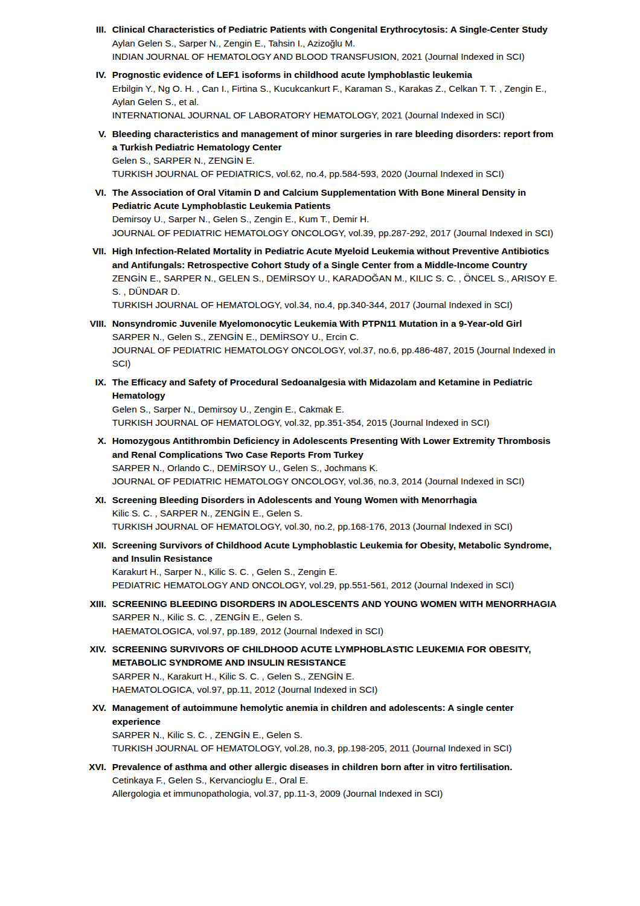Clinical Characteristics of Pediatric Patients with Congenital Erythrocytosis: A Single-Center Study Aylan Gelen S., Sarper N., Zengin E., Tahsin I., Azizoğlu M. INDIAN JOURNAL OF HEMATOLOGY AND BLOOD TRANSFUSION, 2021 (Journal Indexed in SCI)
Prognostic evidence of LEF1 isoforms in childhood acute lymphoblastic leukemia Erbilgin Y., Ng O. H. , Can I., Firtina S., Kucukcankurt F., Karaman S., Karakas Z., Celkan T. T. , Zengin E., Aylan Gelen S., et al. INTERNATIONAL JOURNAL OF LABORATORY HEMATOLOGY, 2021 (Journal Indexed in SCI)
Bleeding characteristics and management of minor surgeries in rare bleeding disorders: report from a Turkish Pediatric Hematology Center Gelen S., SARPER N., ZENGİN E. TURKISH JOURNAL OF PEDIATRICS, vol.62, no.4, pp.584-593, 2020 (Journal Indexed in SCI)
The Association of Oral Vitamin D and Calcium Supplementation With Bone Mineral Density in Pediatric Acute Lymphoblastic Leukemia Patients Demirsoy U., Sarper N., Gelen S., Zengin E., Kum T., Demir H. JOURNAL OF PEDIATRIC HEMATOLOGY ONCOLOGY, vol.39, pp.287-292, 2017 (Journal Indexed in SCI)
High Infection-Related Mortality in Pediatric Acute Myeloid Leukemia without Preventive Antibiotics and Antifungals: Retrospective Cohort Study of a Single Center from a Middle-Income Country ZENGİN E., SARPER N., GELEN S., DEMİRSOY U., KARADOĞAN M., KILIC S. C. , ÖNCEL S., ARISOY E. S. , DÜNDAR D. TURKISH JOURNAL OF HEMATOLOGY, vol.34, no.4, pp.340-344, 2017 (Journal Indexed in SCI)
Nonsyndromic Juvenile Myelomonocytic Leukemia With PTPN11 Mutation in a 9-Year-old Girl SARPER N., Gelen S., ZENGİN E., DEMİRSOY U., Ercin C. JOURNAL OF PEDIATRIC HEMATOLOGY ONCOLOGY, vol.37, no.6, pp.486-487, 2015 (Journal Indexed in SCI)
The Efficacy and Safety of Procedural Sedoanalgesia with Midazolam and Ketamine in Pediatric Hematology Gelen S., Sarper N., Demirsoy U., Zengin E., Cakmak E. TURKISH JOURNAL OF HEMATOLOGY, vol.32, pp.351-354, 2015 (Journal Indexed in SCI)
Homozygous Antithrombin Deficiency in Adolescents Presenting With Lower Extremity Thrombosis and Renal Complications Two Case Reports From Turkey SARPER N., Orlando C., DEMİRSOY U., Gelen S., Jochmans K. JOURNAL OF PEDIATRIC HEMATOLOGY ONCOLOGY, vol.36, no.3, 2014 (Journal Indexed in SCI)
Screening Bleeding Disorders in Adolescents and Young Women with Menorrhagia Kilic S. C. , SARPER N., ZENGİN E., Gelen S. TURKISH JOURNAL OF HEMATOLOGY, vol.30, no.2, pp.168-176, 2013 (Journal Indexed in SCI)
Screening Survivors of Childhood Acute Lymphoblastic Leukemia for Obesity, Metabolic Syndrome, and Insulin Resistance Karakurt H., Sarper N., Kilic S. C. , Gelen S., Zengin E. PEDIATRIC HEMATOLOGY AND ONCOLOGY, vol.29, pp.551-561, 2012 (Journal Indexed in SCI)
SCREENING BLEEDING DISORDERS IN ADOLESCENTS AND YOUNG WOMEN WITH MENORRHAGIA SARPER N., Kilic S. C. , ZENGİN E., Gelen S. HAEMATOLOGICA, vol.97, pp.189, 2012 (Journal Indexed in SCI)
SCREENING SURVIVORS OF CHILDHOOD ACUTE LYMPHOBLASTIC LEUKEMIA FOR OBESITY, METABOLIC SYNDROME AND INSULIN RESISTANCE SARPER N., Karakurt H., Kilic S. C. , Gelen S., ZENGİN E. HAEMATOLOGICA, vol.97, pp.11, 2012 (Journal Indexed in SCI)
Management of autoimmune hemolytic anemia in children and adolescents: A single center experience SARPER N., Kilic S. C. , ZENGİN E., Gelen S. TURKISH JOURNAL OF HEMATOLOGY, vol.28, no.3, pp.198-205, 2011 (Journal Indexed in SCI)
Prevalence of asthma and other allergic diseases in children born after in vitro fertilisation. Cetinkaya F., Gelen S., Kervancioglu E., Oral E. Allergologia et immunopathologia, vol.37, pp.11-3, 2009 (Journal Indexed in SCI)